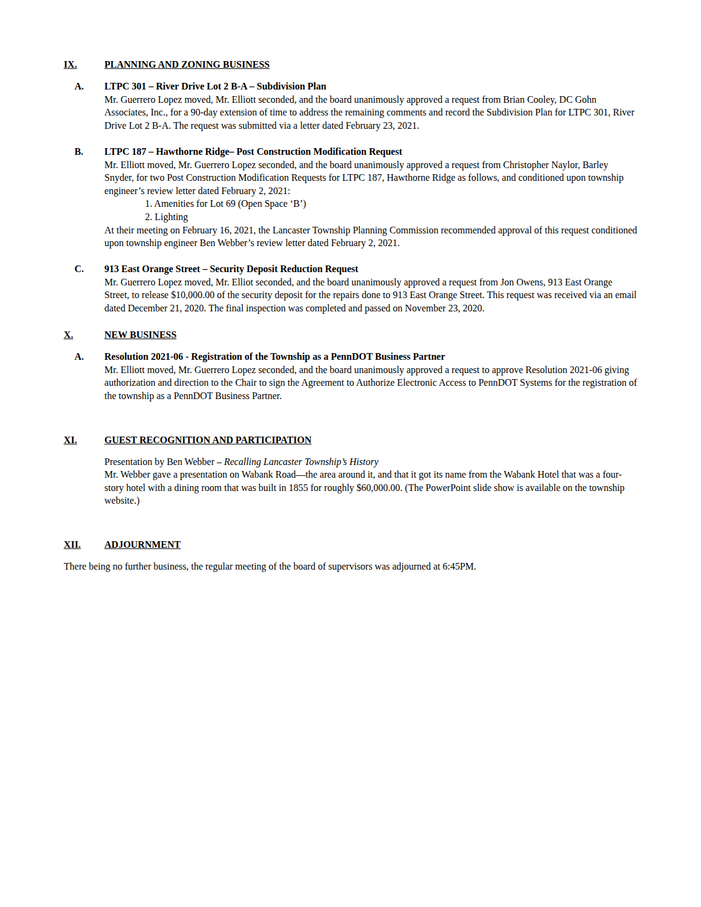IX. PLANNING AND ZONING BUSINESS
A.
LTPC 301 – River Drive Lot 2 B-A – Subdivision Plan
Mr. Guerrero Lopez moved, Mr. Elliott seconded, and the board unanimously approved a request from Brian Cooley, DC Gohn Associates, Inc., for a 90-day extension of time to address the remaining comments and record the Subdivision Plan for LTPC 301, River Drive Lot 2 B-A. The request was submitted via a letter dated February 23, 2021.
B.
LTPC 187 – Hawthorne Ridge– Post Construction Modification Request
Mr. Elliott moved, Mr. Guerrero Lopez seconded, and the board unanimously approved a request from Christopher Naylor, Barley Snyder, for two Post Construction Modification Requests for LTPC 187, Hawthorne Ridge as follows, and conditioned upon township engineer’s review letter dated February 2, 2021:
1. Amenities for Lot 69 (Open Space ‘B’)
2. Lighting
At their meeting on February 16, 2021, the Lancaster Township Planning Commission recommended approval of this request conditioned upon township engineer Ben Webber’s review letter dated February 2, 2021.
C.
913 East Orange Street – Security Deposit Reduction Request
Mr. Guerrero Lopez moved, Mr. Elliot seconded, and the board unanimously approved a request from Jon Owens, 913 East Orange Street, to release $10,000.00 of the security deposit for the repairs done to 913 East Orange Street. This request was received via an email dated December 21, 2020. The final inspection was completed and passed on November 23, 2020.
X. NEW BUSINESS
A.
Resolution 2021-06 - Registration of the Township as a PennDOT Business Partner
Mr. Elliott moved, Mr. Guerrero Lopez seconded, and the board unanimously approved a request to approve Resolution 2021-06 giving authorization and direction to the Chair to sign the Agreement to Authorize Electronic Access to PennDOT Systems for the registration of the township as a PennDOT Business Partner.
XI. GUEST RECOGNITION AND PARTICIPATION
Presentation by Ben Webber – Recalling Lancaster Township’s History
Mr. Webber gave a presentation on Wabank Road—the area around it, and that it got its name from the Wabank Hotel that was a four-story hotel with a dining room that was built in 1855 for roughly $60,000.00. (The PowerPoint slide show is available on the township website.)
XII. ADJOURNMENT
There being no further business, the regular meeting of the board of supervisors was adjourned at 6:45PM.